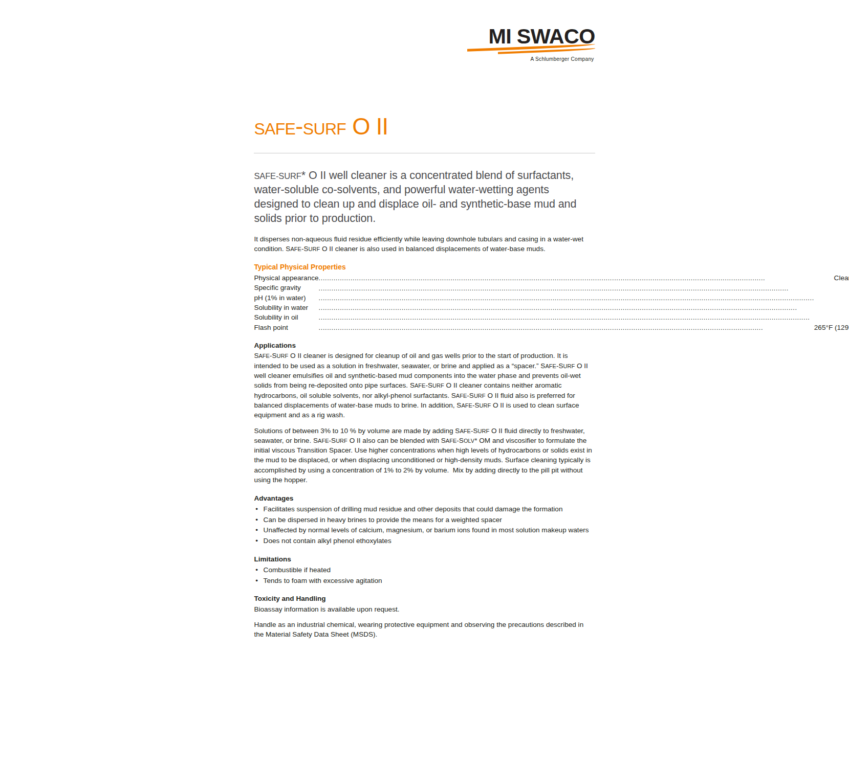MI SWACO
A Schlumberger Company
SAFE-SURF O II
SAFE-SURF* O II well cleaner is a concentrated blend of surfactants, water-soluble co-solvents, and powerful water-wetting agents designed to clean up and displace oil- and synthetic-base mud and solids prior to production.
It disperses non-aqueous fluid residue efficiently while leaving downhole tubulars and casing in a water-wet condition. SAFE-SURF O II cleaner is also used in balanced displacements of water-base muds.
Typical Physical Properties
| Physical appearance | .................................................................................................................................................................................................................. | Clear, yellow liquid |
| Specific gravity | ............................................................................................................................................................................................................................. | 0.96 - 1.0 |
| pH (1% in water) | ......................................................................................................................................................................................................................................... | 3 |
| Solubility in water | ................................................................................................................................................................................................................................. | Soluble |
| Solubility in oil | ....................................................................................................................................................................................................................................... | Soluble |
| Flash point | ................................................................................................................................................................................................................. | 265°F (129.4°C) (PMCC) |
Applications
SAFE-SURF O II cleaner is designed for cleanup of oil and gas wells prior to the start of production. It is intended to be used as a solution in freshwater, seawater, or brine and applied as a “spacer.” SAFE-SURF O II well cleaner emulsifies oil and synthetic-based mud components into the water phase and prevents oil-wet solids from being re-deposited onto pipe surfaces. SAFE-SURF O II cleaner contains neither aromatic hydrocarbons, oil soluble solvents, nor alkyl-phenol surfactants. SAFE-SURF O II fluid also is preferred for balanced displacements of water-base muds to brine. In addition, SAFE-SURF O II is used to clean surface equipment and as a rig wash.
Solutions of between 3% to 10 % by volume are made by adding SAFE-SURF O II fluid directly to freshwater, seawater, or brine. SAFE-SURF O II also can be blended with SAFE-SOLV* OM and viscosifier to formulate the initial viscous Transition Spacer. Use higher concentrations when high levels of hydrocarbons or solids exist in the mud to be displaced, or when displacing unconditioned or high-density muds. Surface cleaning typically is accomplished by using a concentration of 1% to 2% by volume. Mix by adding directly to the pill pit without using the hopper.
Advantages
Facilitates suspension of drilling mud residue and other deposits that could damage the formation
Can be dispersed in heavy brines to provide the means for a weighted spacer
Unaffected by normal levels of calcium, magnesium, or barium ions found in most solution makeup waters
Does not contain alkyl phenol ethoxylates
Limitations
Combustible if heated
Tends to foam with excessive agitation
Toxicity and Handling
Bioassay information is available upon request.
Handle as an industrial chemical, wearing protective equipment and observing the precautions described in the Material Safety Data Sheet (MSDS).